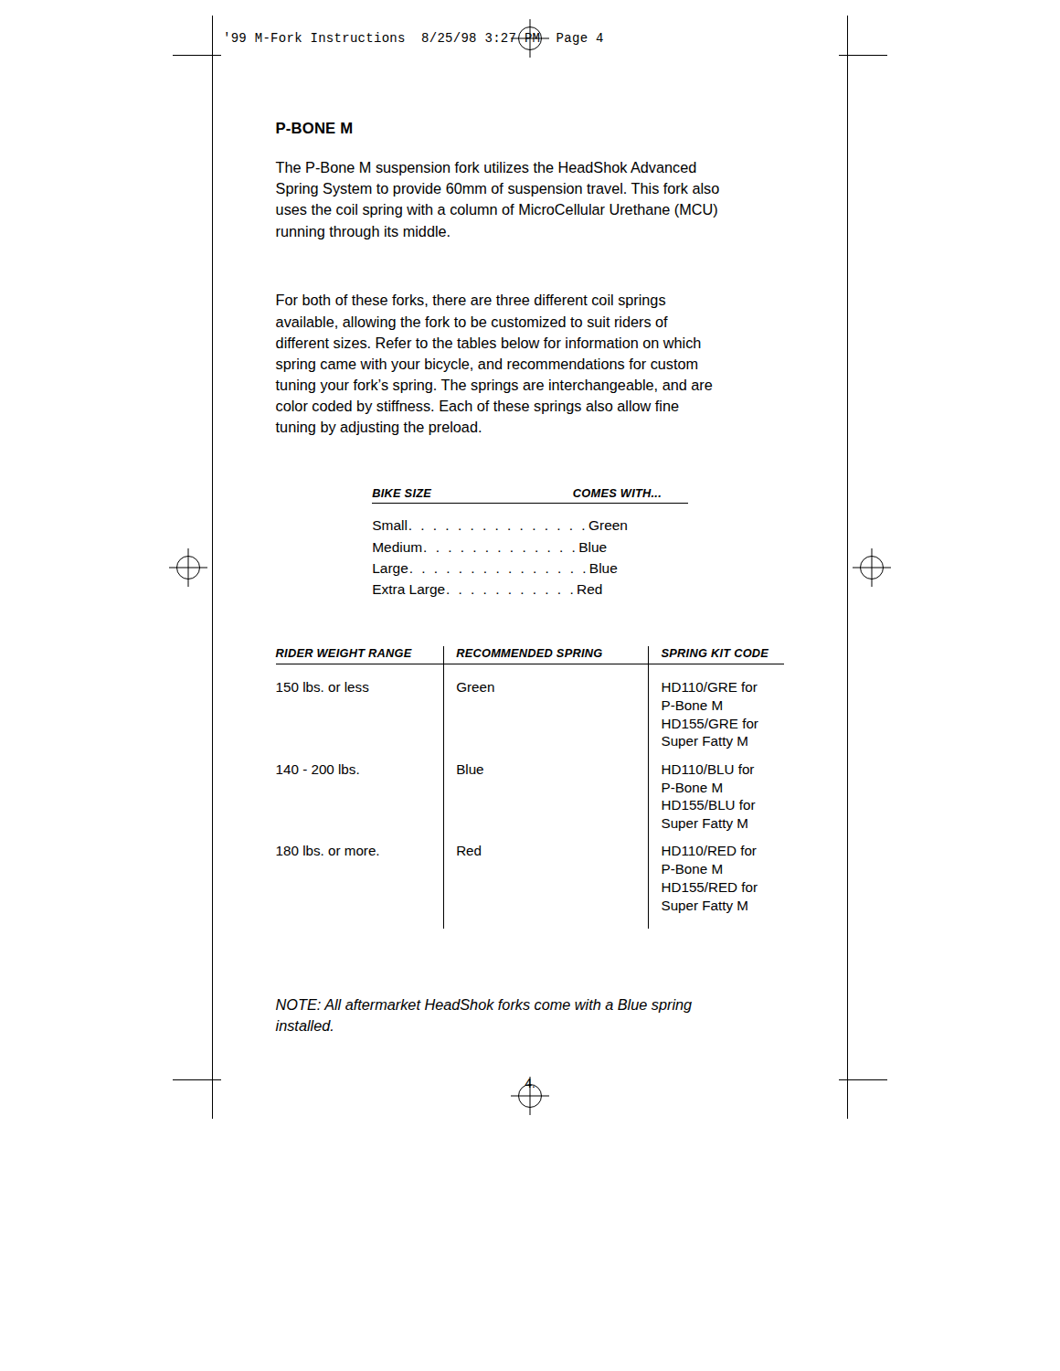'99 M-Fork Instructions 8/25/98 3:27 PM Page 4
P-BONE M
The P-Bone M suspension fork utilizes the HeadShok Advanced Spring System to provide 60mm of suspension travel. This fork also uses the coil spring with a column of MicroCellular Urethane (MCU) running through its middle.
For both of these forks, there are three different coil springs available, allowing the fork to be customized to suit riders of different sizes. Refer to the tables below for information on which spring came with your bicycle, and recommendations for custom tuning your fork’s spring. The springs are interchangeable, and are color coded by stiffness. Each of these springs also allow fine tuning by adjusting the preload.
BIKE SIZE COMES WITH...
Small. . . . . . . . . . . . . . . Green
Medium. . . . . . . . . . . . . Blue
Large. . . . . . . . . . . . . . . Blue
Extra Large. . . . . . . . . . . Red
| RIDER WEIGHT RANGE | RECOMMENDED SPRING | SPRING KIT CODE |
| --- | --- | --- |
| 150 lbs. or less | Green | HD110/GRE for P-Bone M HD155/GRE for Super Fatty M |
| 140 - 200 lbs. | Blue | HD110/BLU for P-Bone M HD155/BLU for Super Fatty M |
| 180 lbs. or more. | Red | HD110/RED for P-Bone M HD155/RED for Super Fatty M |
NOTE: All aftermarket HeadShok forks come with a Blue spring installed.
4.